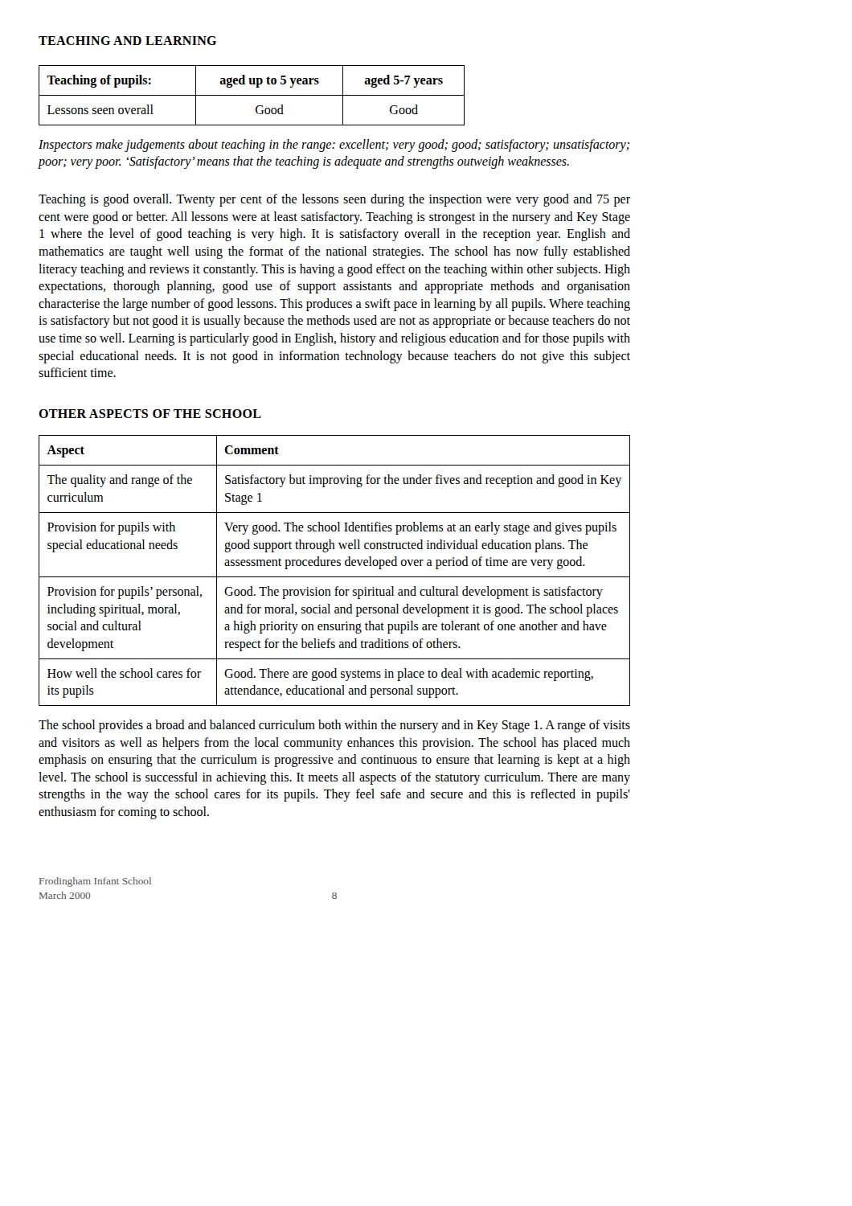TEACHING AND LEARNING
| Teaching of pupils: | aged up to 5 years | aged 5-7 years |
| --- | --- | --- |
| Lessons seen overall | Good | Good |
Inspectors make judgements about teaching in the range: excellent; very good; good; satisfactory; unsatisfactory; poor; very poor. ‘Satisfactory’ means that the teaching is adequate and strengths outweigh weaknesses.
Teaching is good overall. Twenty per cent of the lessons seen during the inspection were very good and 75 per cent were good or better. All lessons were at least satisfactory. Teaching is strongest in the nursery and Key Stage 1 where the level of good teaching is very high. It is satisfactory overall in the reception year. English and mathematics are taught well using the format of the national strategies. The school has now fully established literacy teaching and reviews it constantly. This is having a good effect on the teaching within other subjects. High expectations, thorough planning, good use of support assistants and appropriate methods and organisation characterise the large number of good lessons. This produces a swift pace in learning by all pupils. Where teaching is satisfactory but not good it is usually because the methods used are not as appropriate or because teachers do not use time so well. Learning is particularly good in English, history and religious education and for those pupils with special educational needs. It is not good in information technology because teachers do not give this subject sufficient time.
OTHER ASPECTS OF THE SCHOOL
| Aspect | Comment |
| --- | --- |
| The quality and range of the curriculum | Satisfactory but improving for the under fives and reception and good in Key Stage 1 |
| Provision for pupils with special educational needs | Very good. The school Identifies problems at an early stage and gives pupils good support through well constructed individual education plans. The assessment procedures developed over a period of time are very good. |
| Provision for pupils’ personal, including spiritual, moral, social and cultural development | Good. The provision for spiritual and cultural development is satisfactory and for moral, social and personal development it is good. The school places a high priority on ensuring that pupils are tolerant of one another and have respect for the beliefs and traditions of others. |
| How well the school cares for its pupils | Good. There are good systems in place to deal with academic reporting, attendance, educational and personal support. |
The school provides a broad and balanced curriculum both within the nursery and in Key Stage 1. A range of visits and visitors as well as helpers from the local community enhances this provision. The school has placed much emphasis on ensuring that the curriculum is progressive and continuous to ensure that learning is kept at a high level. The school is successful in achieving this. It meets all aspects of the statutory curriculum. There are many strengths in the way the school cares for its pupils. They feel safe and secure and this is reflected in pupils' enthusiasm for coming to school.
Frodingham Infant School
March 2000 8